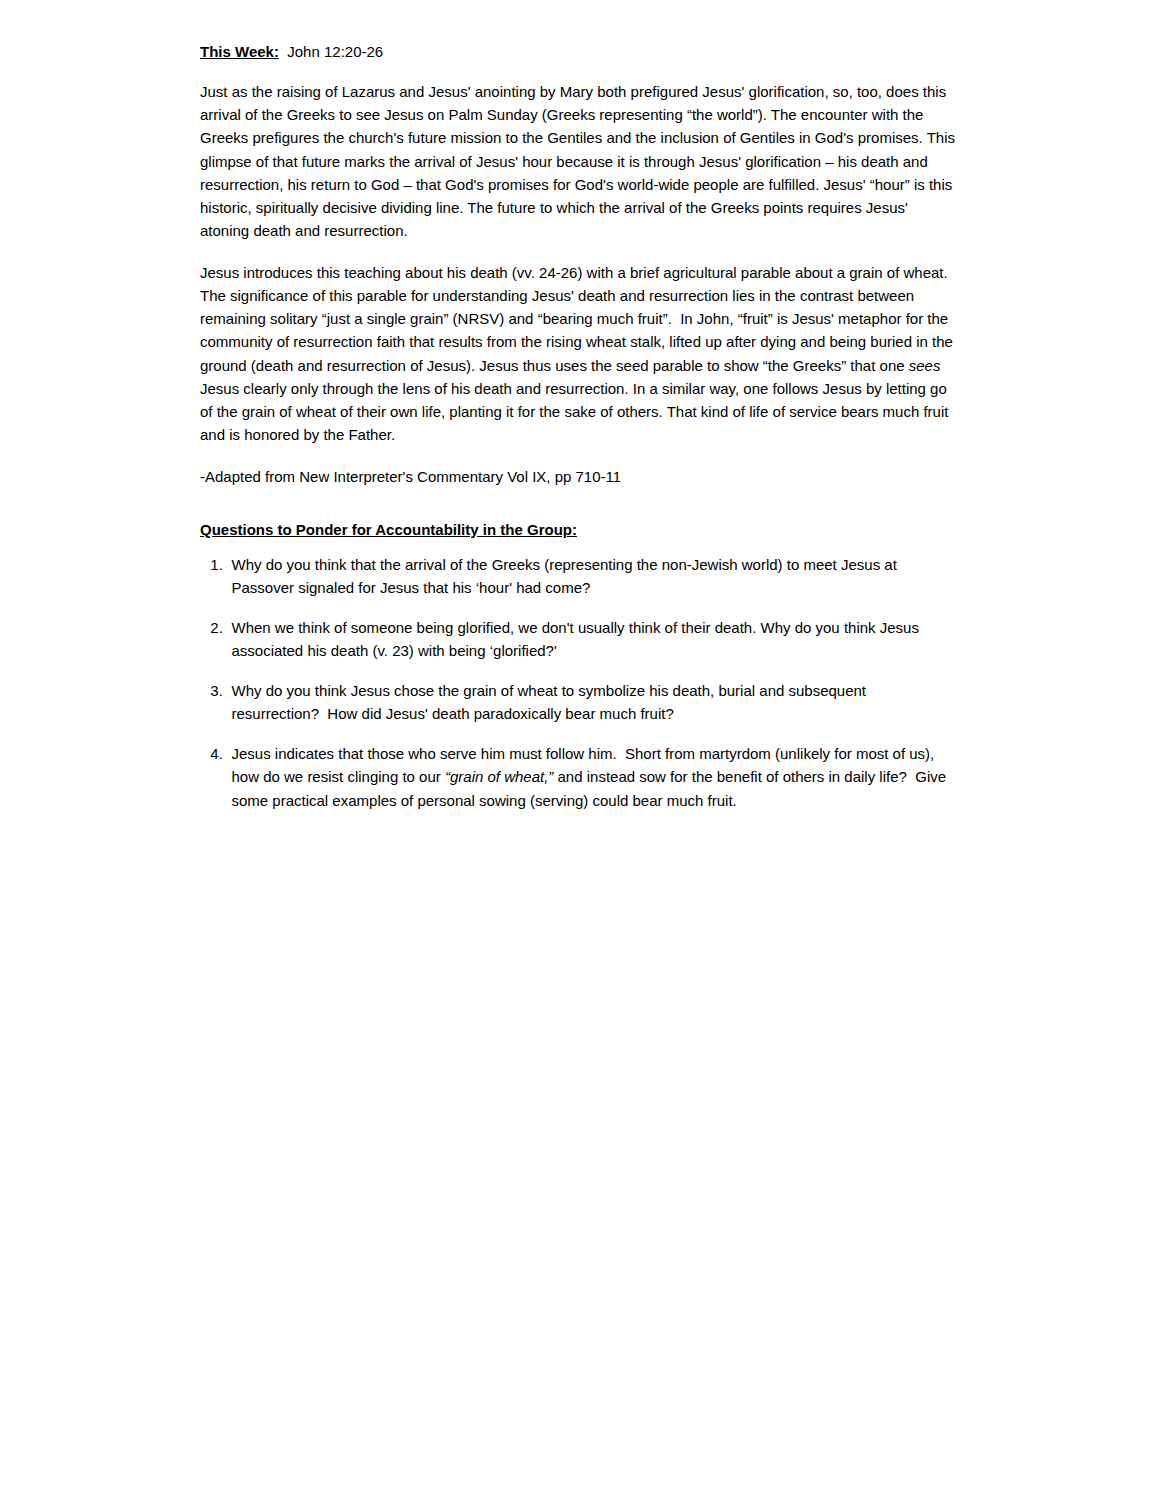This Week:
John 12:20-26
Just as the raising of Lazarus and Jesus' anointing by Mary both prefigured Jesus' glorification, so, too, does this arrival of the Greeks to see Jesus on Palm Sunday (Greeks representing “the world”). The encounter with the Greeks prefigures the church's future mission to the Gentiles and the inclusion of Gentiles in God's promises. This glimpse of that future marks the arrival of Jesus' hour because it is through Jesus' glorification – his death and resurrection, his return to God – that God's promises for God's world-wide people are fulfilled. Jesus' “hour” is this historic, spiritually decisive dividing line. The future to which the arrival of the Greeks points requires Jesus' atoning death and resurrection.
Jesus introduces this teaching about his death (vv. 24-26) with a brief agricultural parable about a grain of wheat. The significance of this parable for understanding Jesus' death and resurrection lies in the contrast between remaining solitary “just a single grain” (NRSV) and “bearing much fruit”. In John, “fruit” is Jesus' metaphor for the community of resurrection faith that results from the rising wheat stalk, lifted up after dying and being buried in the ground (death and resurrection of Jesus). Jesus thus uses the seed parable to show “the Greeks” that one sees Jesus clearly only through the lens of his death and resurrection. In a similar way, one follows Jesus by letting go of the grain of wheat of their own life, planting it for the sake of others. That kind of life of service bears much fruit and is honored by the Father.
-Adapted from New Interpreter's Commentary Vol IX, pp 710-11
Questions to Ponder for Accountability in the Group:
Why do you think that the arrival of the Greeks (representing the non-Jewish world) to meet Jesus at Passover signaled for Jesus that his ‘hour' had come?
When we think of someone being glorified, we don't usually think of their death. Why do you think Jesus associated his death (v. 23) with being ‘glorified?'
Why do you think Jesus chose the grain of wheat to symbolize his death, burial and subsequent resurrection? How did Jesus' death paradoxically bear much fruit?
Jesus indicates that those who serve him must follow him. Short from martyrdom (unlikely for most of us), how do we resist clinging to our “grain of wheat,” and instead sow for the benefit of others in daily life? Give some practical examples of personal sowing (serving) could bear much fruit.